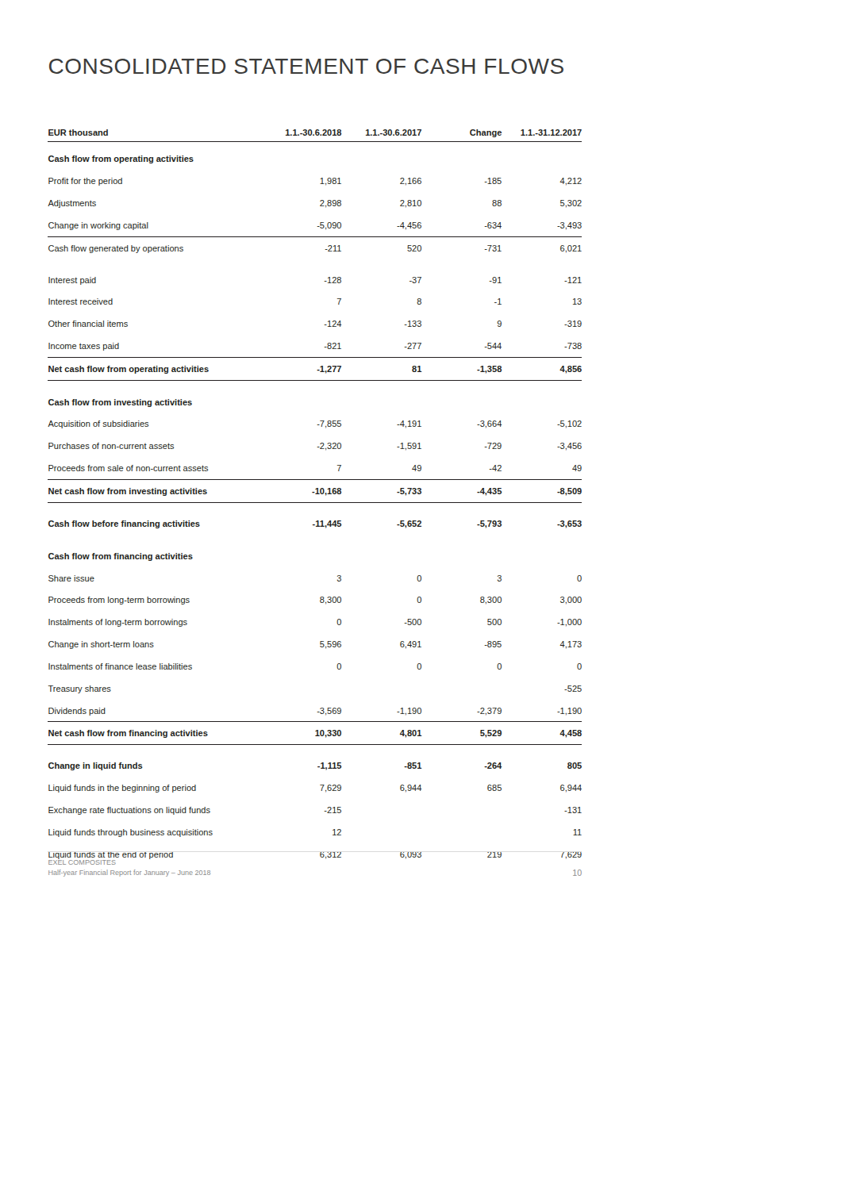CONSOLIDATED STATEMENT OF CASH FLOWS
| EUR thousand | 1.1.-30.6.2018 | 1.1.-30.6.2017 | Change | 1.1.-31.12.2017 |
| --- | --- | --- | --- | --- |
| Cash flow from operating activities | | | | |
| Profit for the period | 1,981 | 2,166 | -185 | 4,212 |
| Adjustments | 2,898 | 2,810 | 88 | 5,302 |
| Change in working capital | -5,090 | -4,456 | -634 | -3,493 |
| Cash flow generated by operations | -211 | 520 | -731 | 6,021 |
| Interest paid | -128 | -37 | -91 | -121 |
| Interest received | 7 | 8 | -1 | 13 |
| Other financial items | -124 | -133 | 9 | -319 |
| Income taxes paid | -821 | -277 | -544 | -738 |
| Net cash flow from operating activities | -1,277 | 81 | -1,358 | 4,856 |
| Cash flow from investing activities | | | | |
| Acquisition of subsidiaries | -7,855 | -4,191 | -3,664 | -5,102 |
| Purchases of non-current assets | -2,320 | -1,591 | -729 | -3,456 |
| Proceeds from sale of non-current assets | 7 | 49 | -42 | 49 |
| Net cash flow from investing activities | -10,168 | -5,733 | -4,435 | -8,509 |
| Cash flow before financing activities | -11,445 | -5,652 | -5,793 | -3,653 |
| Cash flow from financing activities | | | | |
| Share issue | 3 | 0 | 3 | 0 |
| Proceeds from long-term borrowings | 8,300 | 0 | 8,300 | 3,000 |
| Instalments of long-term borrowings | 0 | -500 | 500 | -1,000 |
| Change in short-term loans | 5,596 | 6,491 | -895 | 4,173 |
| Instalments of finance lease liabilities | 0 | 0 | 0 | 0 |
| Treasury shares | | | | -525 |
| Dividends paid | -3,569 | -1,190 | -2,379 | -1,190 |
| Net cash flow from financing activities | 10,330 | 4,801 | 5,529 | 4,458 |
| Change in liquid funds | -1,115 | -851 | -264 | 805 |
| Liquid funds in the beginning of period | 7,629 | 6,944 | 685 | 6,944 |
| Exchange rate fluctuations on liquid funds | -215 | | | -131 |
| Liquid funds through business acquisitions | 12 | | | 11 |
| Liquid funds at the end of period | 6,312 | 6,093 | 219 | 7,629 |
EXEL COMPOSITES
Half-year Financial Report for January – June 2018
10